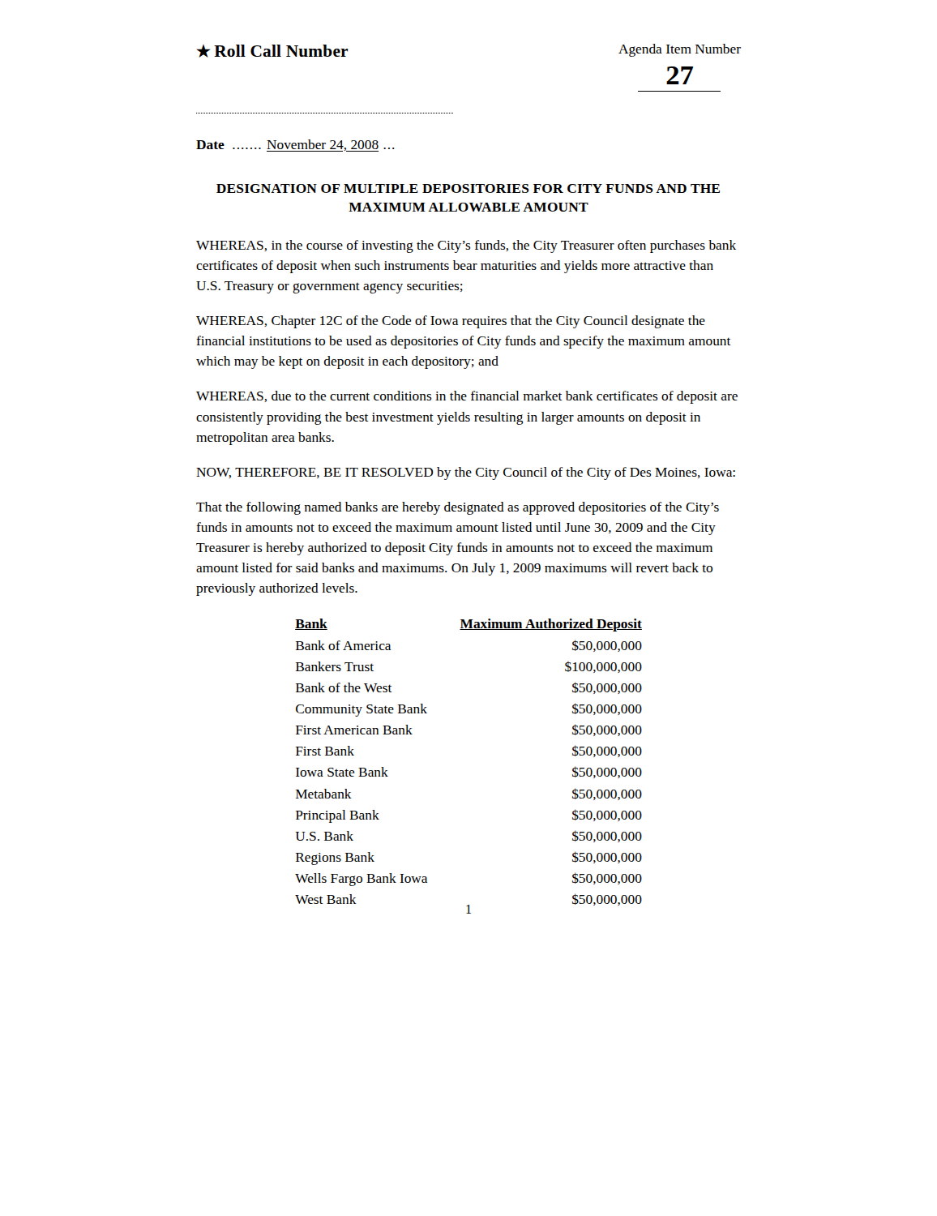★Roll Call Number
Agenda Item Number
27
Date ....... November 24, 2008 ...
Designation of Multiple Depositories for City Funds and the
Maximum Allowable Amount
WHEREAS, in the course of investing the City’s funds, the City Treasurer often purchases bank certificates of deposit when such instruments bear maturities and yields more attractive than U.S. Treasury or government agency securities;
WHEREAS, Chapter 12C of the Code of Iowa requires that the City Council designate the financial institutions to be used as depositories of City funds and specify the maximum amount which may be kept on deposit in each depository; and
WHEREAS, due to the current conditions in the financial market bank certificates of deposit are consistently providing the best investment yields resulting in larger amounts on deposit in metropolitan area banks.
NOW, THEREFORE, BE IT RESOLVED by the City Council of the City of Des Moines, Iowa:
That the following named banks are hereby designated as approved depositories of the City’s funds in amounts not to exceed the maximum amount listed until June 30, 2009 and the City Treasurer is hereby authorized to deposit City funds in amounts not to exceed the maximum amount listed for said banks and maximums. On July 1, 2009 maximums will revert back to previously authorized levels.
| Bank | Maximum Authorized Deposit |
| --- | --- |
| Bank of America | $50,000,000 |
| Bankers Trust | $100,000,000 |
| Bank of the West | $50,000,000 |
| Community State Bank | $50,000,000 |
| First American Bank | $50,000,000 |
| First Bank | $50,000,000 |
| Iowa State Bank | $50,000,000 |
| Metabank | $50,000,000 |
| Principal Bank | $50,000,000 |
| U.S. Bank | $50,000,000 |
| Regions Bank | $50,000,000 |
| Wells Fargo Bank Iowa | $50,000,000 |
| West Bank | $50,000,000 |
1